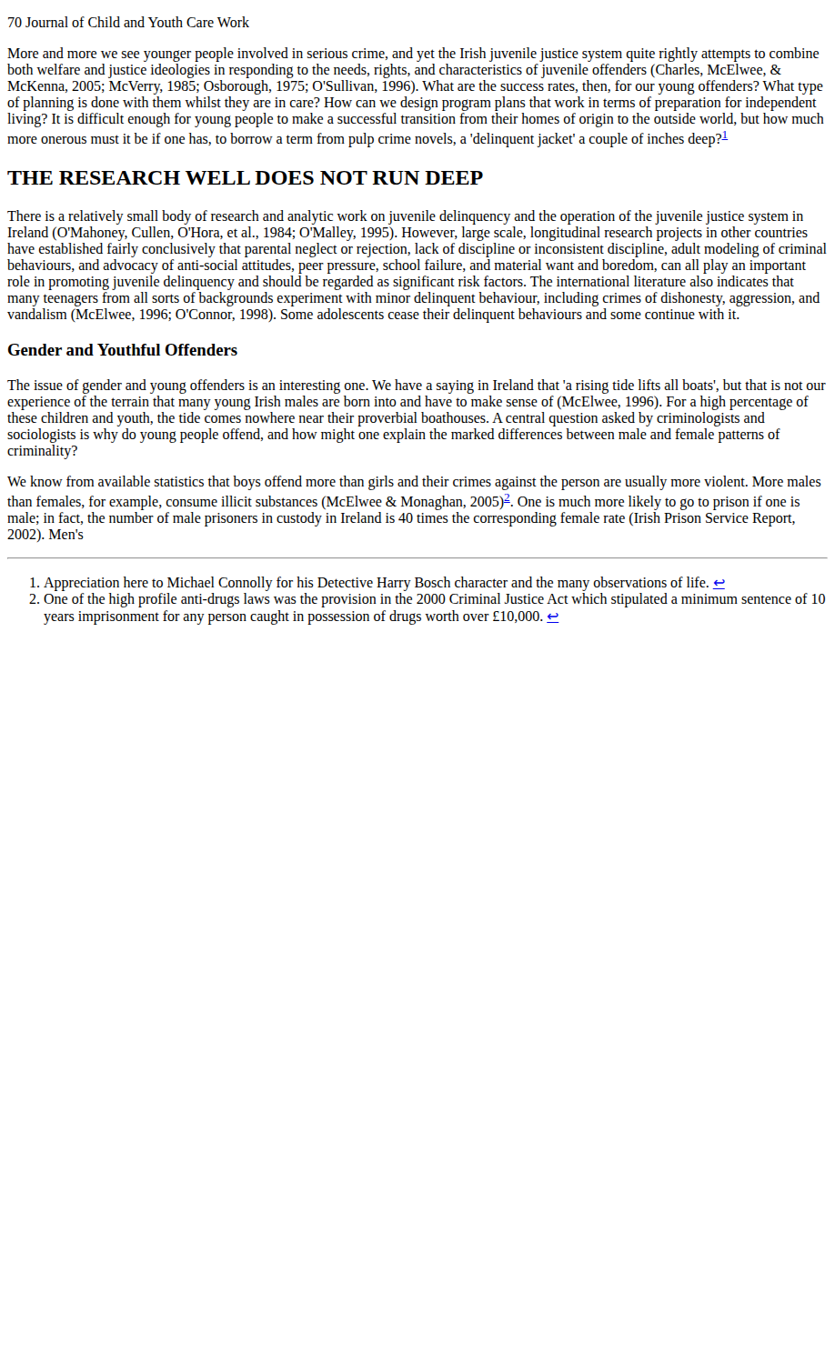70 Journal of Child and Youth Care Work
More and more we see younger people involved in serious crime, and yet the Irish juvenile justice system quite rightly attempts to combine both welfare and justice ideologies in responding to the needs, rights, and characteristics of juvenile offenders (Charles, McElwee, & McKenna, 2005; McVerry, 1985; Osborough, 1975; O'Sullivan, 1996). What are the success rates, then, for our young offenders? What type of planning is done with them whilst they are in care? How can we design program plans that work in terms of preparation for independent living? It is difficult enough for young people to make a successful transition from their homes of origin to the outside world, but how much more onerous must it be if one has, to borrow a term from pulp crime novels, a 'delinquent jacket' a couple of inches deep?1
THE RESEARCH WELL DOES NOT RUN DEEP
There is a relatively small body of research and analytic work on juvenile delinquency and the operation of the juvenile justice system in Ireland (O'Mahoney, Cullen, O'Hora, et al., 1984; O'Malley, 1995). However, large scale, longitudinal research projects in other countries have established fairly conclusively that parental neglect or rejection, lack of discipline or inconsistent discipline, adult modeling of criminal behaviours, and advocacy of anti-social attitudes, peer pressure, school failure, and material want and boredom, can all play an important role in promoting juvenile delinquency and should be regarded as significant risk factors. The international literature also indicates that many teenagers from all sorts of backgrounds experiment with minor delinquent behaviour, including crimes of dishonesty, aggression, and vandalism (McElwee, 1996; O'Connor, 1998). Some adolescents cease their delinquent behaviours and some continue with it.
Gender and Youthful Offenders
The issue of gender and young offenders is an interesting one. We have a saying in Ireland that 'a rising tide lifts all boats', but that is not our experience of the terrain that many young Irish males are born into and have to make sense of (McElwee, 1996). For a high percentage of these children and youth, the tide comes nowhere near their proverbial boathouses. A central question asked by criminologists and sociologists is why do young people offend, and how might one explain the marked differences between male and female patterns of criminality?
We know from available statistics that boys offend more than girls and their crimes against the person are usually more violent. More males than females, for example, consume illicit substances (McElwee & Monaghan, 2005)2. One is much more likely to go to prison if one is male; in fact, the number of male prisoners in custody in Ireland is 40 times the corresponding female rate (Irish Prison Service Report, 2002). Men's
Appreciation here to Michael Connolly for his Detective Harry Bosch character and the many observations of life. ↩
One of the high profile anti-drugs laws was the provision in the 2000 Criminal Justice Act which stipulated a minimum sentence of 10 years imprisonment for any person caught in possession of drugs worth over £10,000. ↩